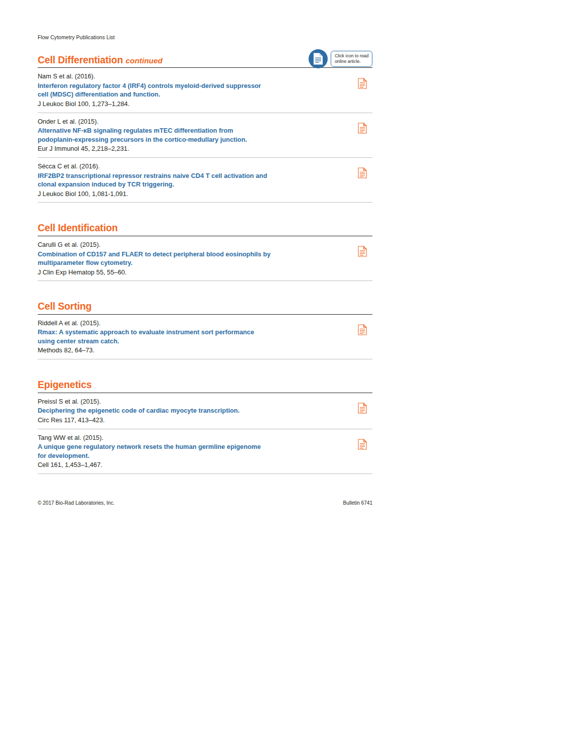Flow Cytometry Publications List
Click icon to read
online article.
Cell Differentiation continued
Nam S et al. (2016).
Interferon regulatory factor 4 (IRF4) controls myeloid-derived suppressor
cell (MDSC) differentiation and function.
J Leukoc Biol 100, 1,273–1,284.
Onder L et al. (2015).
Alternative NF-κB signaling regulates mTEC differentiation from
podoplanin-expressing precursors in the cortico-medullary junction.
Eur J Immunol 45, 2,218–2,231.
Sécca C et al. (2016).
IRF2BP2 transcriptional repressor restrains naive CD4 T cell activation and
clonal expansion induced by TCR triggering.
J Leukoc Biol 100, 1,081-1,091.
Cell Identification
Carulli G et al. (2015).
Combination of CD157 and FLAER to detect peripheral blood eosinophils by
multiparameter flow cytometry.
J Clin Exp Hematop 55, 55–60.
Cell Sorting
Riddell A et al. (2015).
Rmax: A systematic approach to evaluate instrument sort performance
using center stream catch.
Methods 82, 64–73.
Epigenetics
Preissl S et al. (2015).
Deciphering the epigenetic code of cardiac myocyte transcription.
Circ Res 117, 413–423.
Tang WW et al. (2015).
A unique gene regulatory network resets the human germline epigenome
for development.
Cell 161, 1,453–1,467.
© 2017 Bio-Rad Laboratories, Inc.
Bulletin 6741